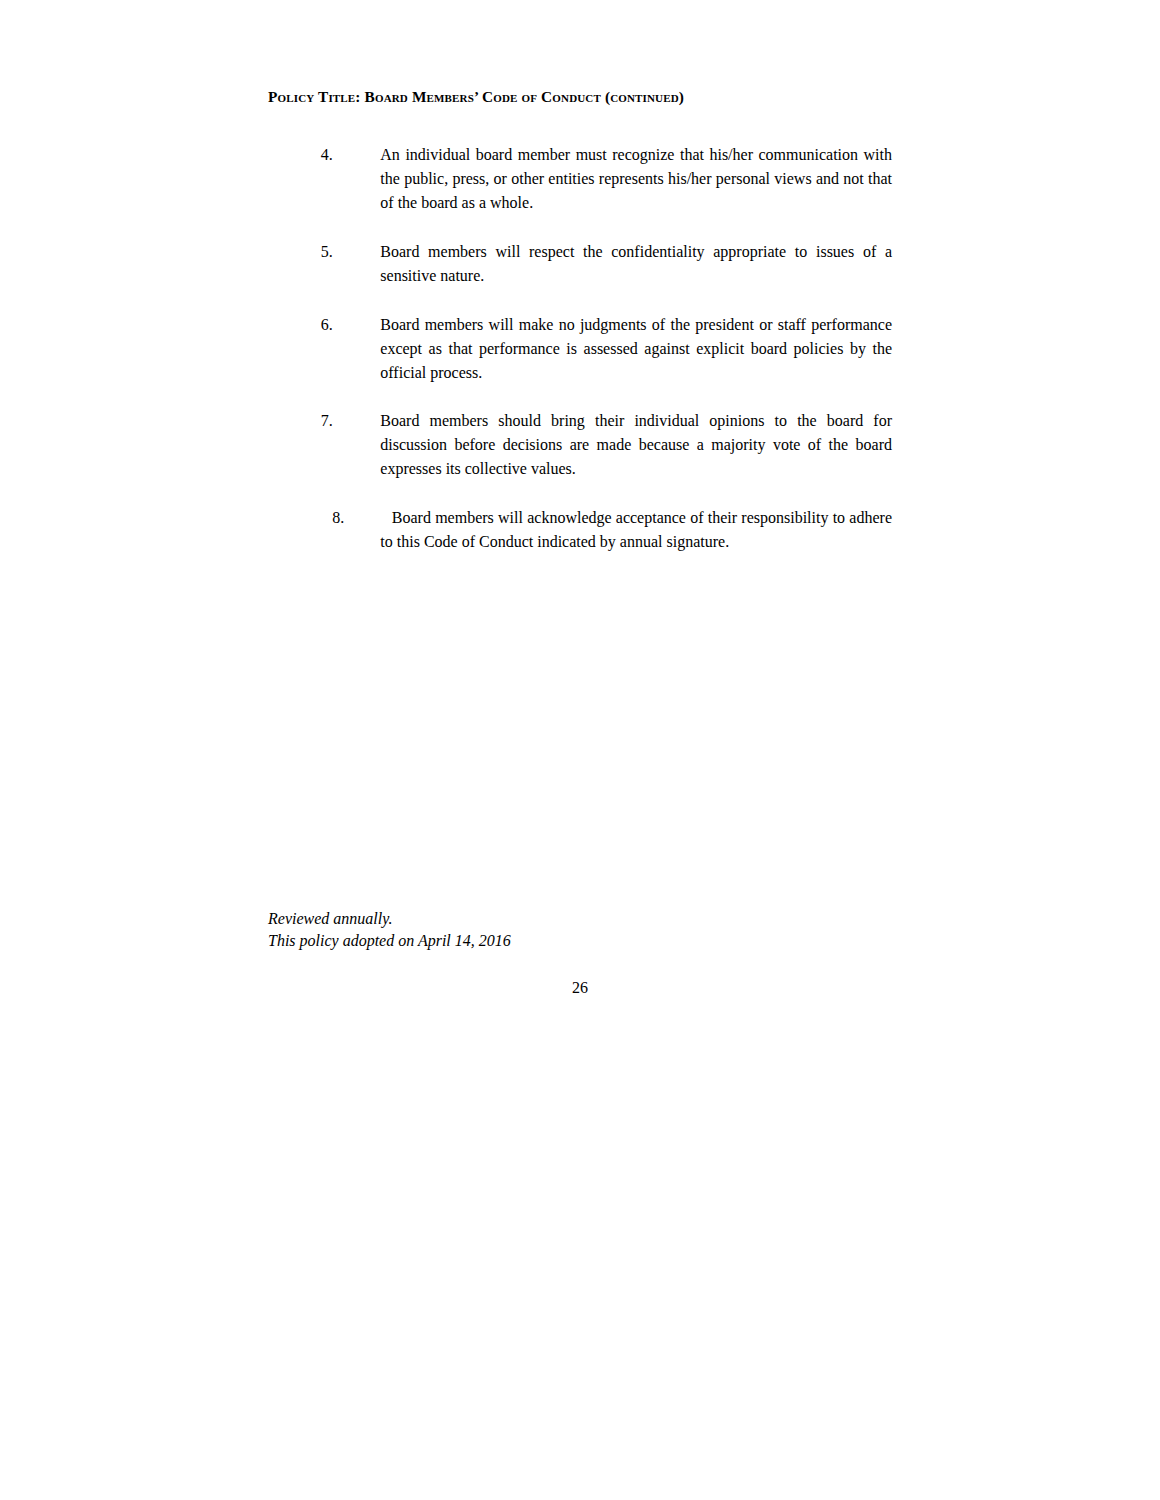Policy Title: Board Members’ Code of Conduct (continued)
An individual board member must recognize that his/her communication with the public, press, or other entities represents his/her personal views and not that of the board as a whole.
Board members will respect the confidentiality appropriate to issues of a sensitive nature.
Board members will make no judgments of the president or staff performance except as that performance is assessed against explicit board policies by the official process.
Board members should bring their individual opinions to the board for discussion before decisions are made because a majority vote of the board expresses its collective values.
Board members will acknowledge acceptance of their responsibility to adhere to this Code of Conduct indicated by annual signature.
Reviewed annually.
This policy adopted on April 14, 2016
26